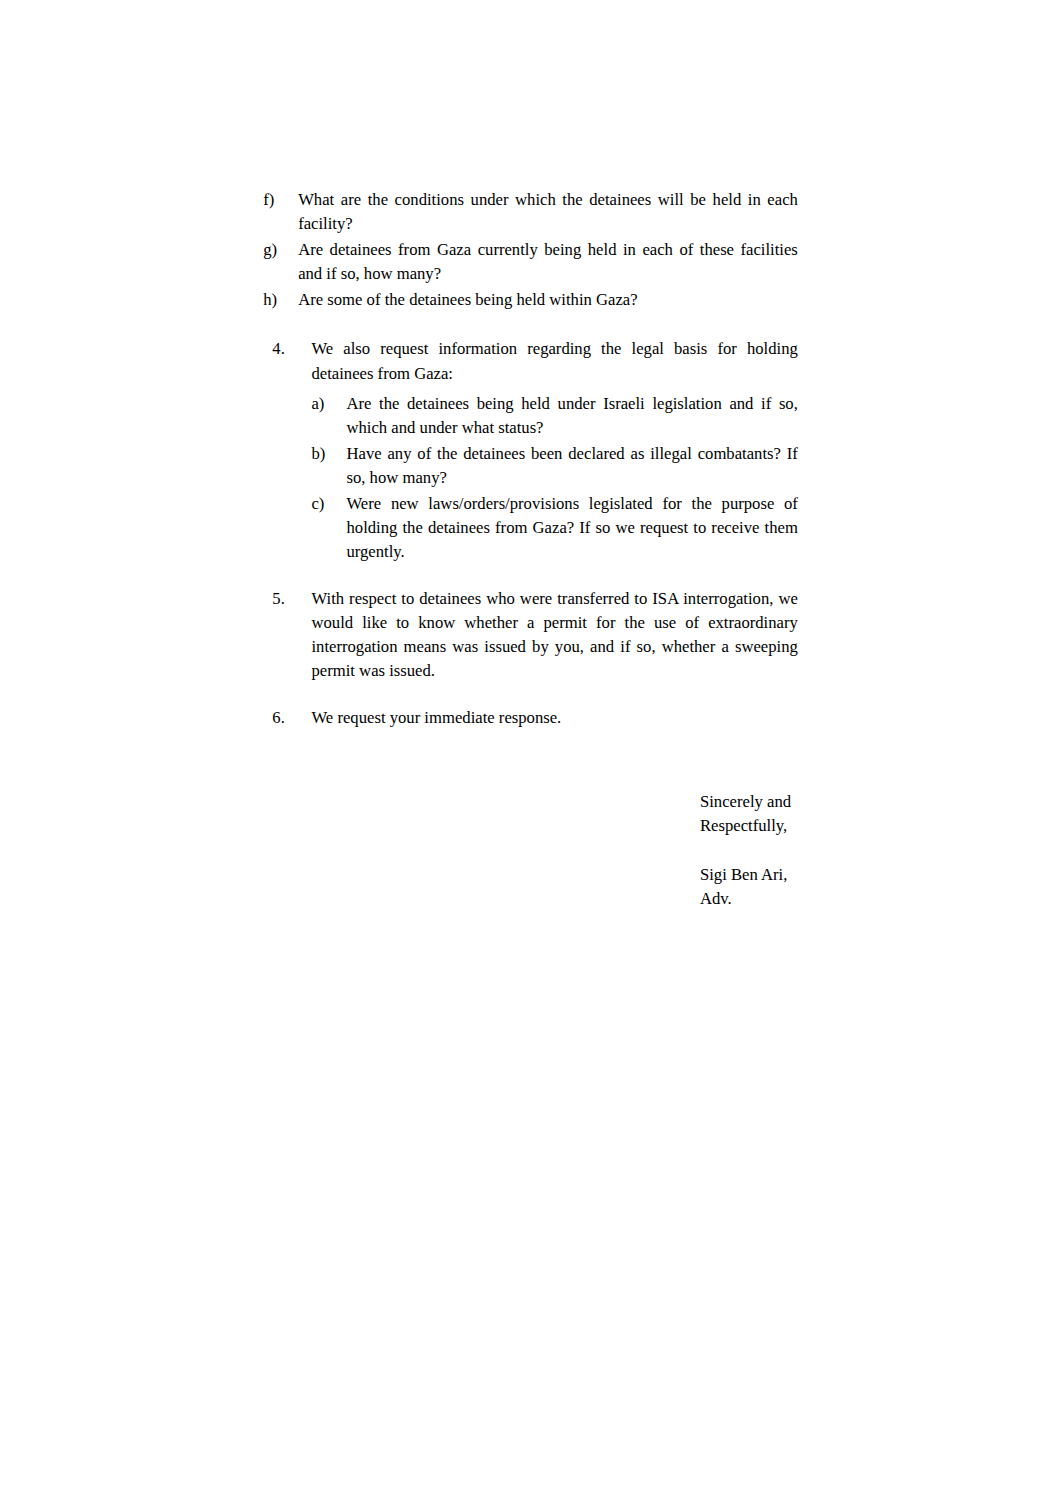f) What are the conditions under which the detainees will be held in each facility?
g) Are detainees from Gaza currently being held in each of these facilities and if so, how many?
h) Are some of the detainees being held within Gaza?
4. We also request information regarding the legal basis for holding detainees from Gaza:
a) Are the detainees being held under Israeli legislation and if so, which and under what status?
b) Have any of the detainees been declared as illegal combatants? If so, how many?
c) Were new laws/orders/provisions legislated for the purpose of holding the detainees from Gaza? If so we request to receive them urgently.
5. With respect to detainees who were transferred to ISA interrogation, we would like to know whether a permit for the use of extraordinary interrogation means was issued by you, and if so, whether a sweeping permit was issued.
6. We request your immediate response.
Sincerely and Respectfully,
Sigi Ben Ari, Adv.